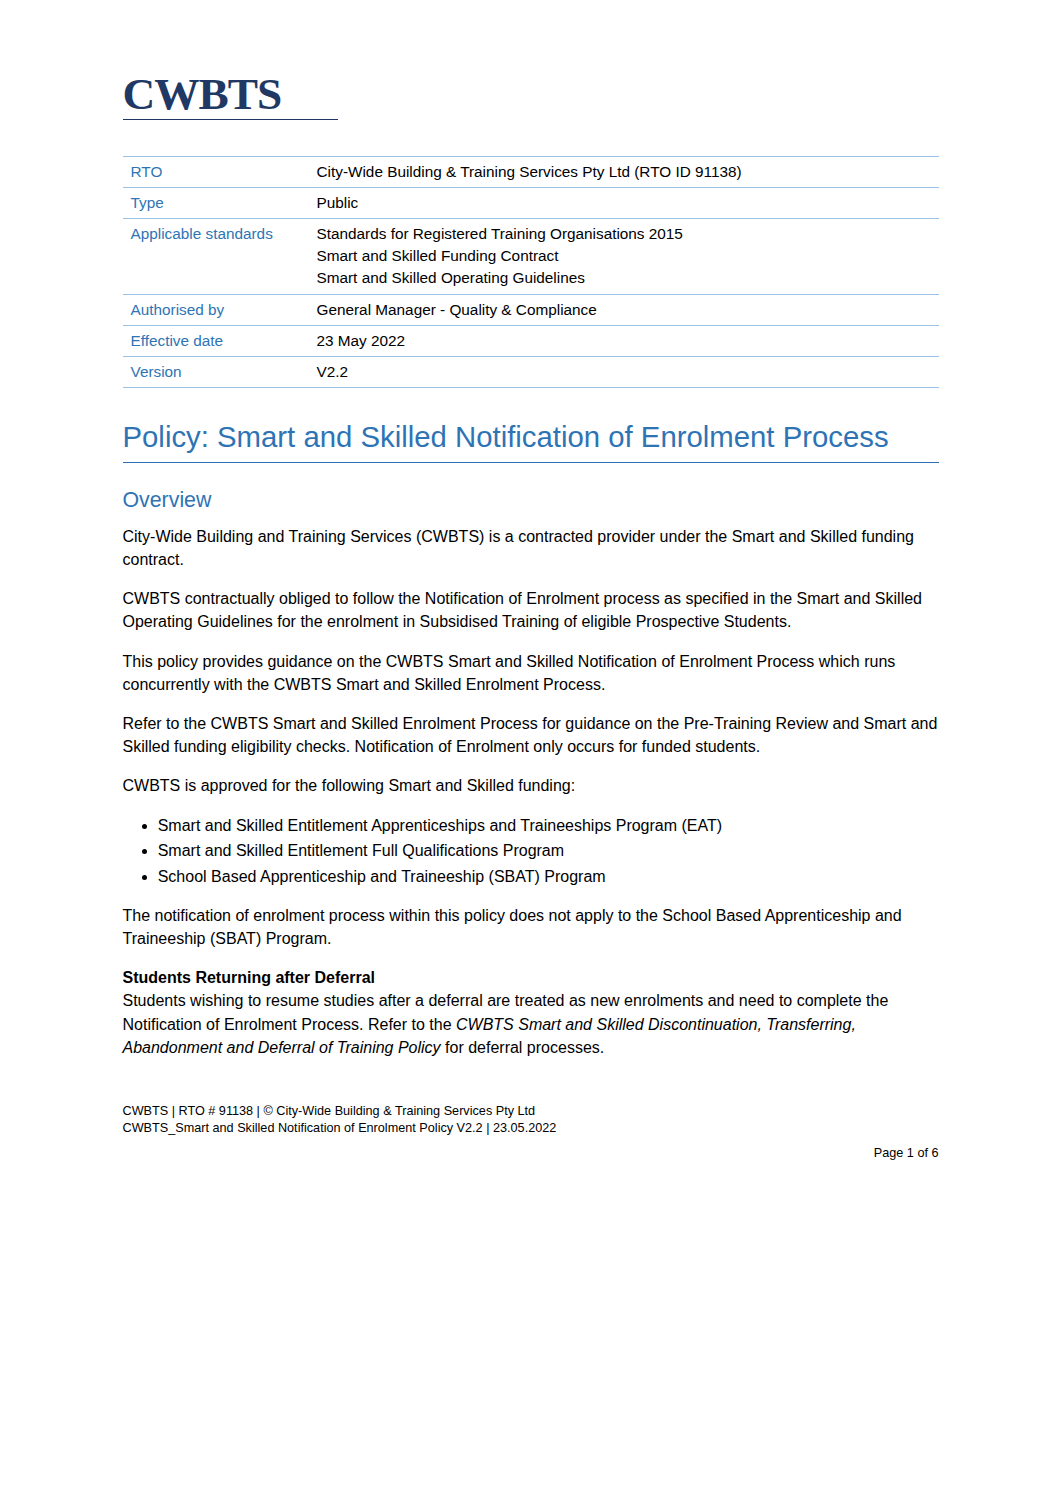CWBTS
| RTO | City-Wide Building & Training Services Pty Ltd (RTO ID 91138) |
| Type | Public |
| Applicable standards | Standards for Registered Training Organisations 2015 Smart and Skilled Funding Contract Smart and Skilled Operating Guidelines |
| Authorised by | General Manager - Quality & Compliance |
| Effective date | 23 May 2022 |
| Version | V2.2 |
Policy: Smart and Skilled Notification of Enrolment Process
Overview
City-Wide Building and Training Services (CWBTS) is a contracted provider under the Smart and Skilled funding contract.
CWBTS contractually obliged to follow the Notification of Enrolment process as specified in the Smart and Skilled Operating Guidelines for the enrolment in Subsidised Training of eligible Prospective Students.
This policy provides guidance on the CWBTS Smart and Skilled Notification of Enrolment Process which runs concurrently with the CWBTS Smart and Skilled Enrolment Process.
Refer to the CWBTS Smart and Skilled Enrolment Process for guidance on the Pre-Training Review and Smart and Skilled funding eligibility checks. Notification of Enrolment only occurs for funded students.
CWBTS is approved for the following Smart and Skilled funding:
Smart and Skilled Entitlement Apprenticeships and Traineeships Program (EAT)
Smart and Skilled Entitlement Full Qualifications Program
School Based Apprenticeship and Traineeship (SBAT) Program
The notification of enrolment process within this policy does not apply to the School Based Apprenticeship and Traineeship (SBAT) Program.
Students Returning after Deferral
Students wishing to resume studies after a deferral are treated as new enrolments and need to complete the Notification of Enrolment Process. Refer to the CWBTS Smart and Skilled Discontinuation, Transferring, Abandonment and Deferral of Training Policy for deferral processes.
CWBTS | RTO # 91138 | © City-Wide Building & Training Services Pty Ltd
CWBTS_Smart and Skilled Notification of Enrolment Policy V2.2 | 23.05.2022
Page 1 of 6